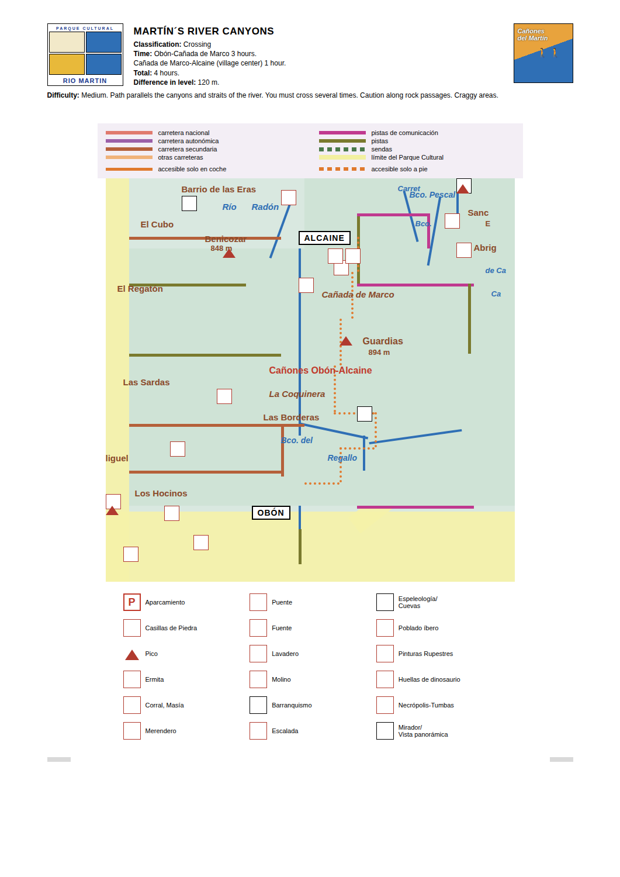PARQUE CULTURAL
RIO MARTIN
MARTÍN´S RIVER CANYONS
Classification: Crossing
Time: Obón-Cañada de Marco 3 hours.
Cañada de Marco-Alcaine (village center) 1 hour.
Total: 4 hours.
Difference in level: 120 m.
Cañones
del Martín
🚶🚶
Difficulty: Medium. Path parallels the canyons and straits of the river. You must cross several times. Caution along rock passages. Craggy areas.
carretera nacional
pistas de comunicación
carretera autonómica
pistas
carretera secundaria
sendas
otras carreteras
límite del Parque Cultural
accesible solo en coche
accesible solo a pie
Barrio de las Eras
Río
Radón
El Cubo
Benicozar
848 m
El Regatón
Las Sardas
liguel
Los Hocinos
Cañada de Marco
Guardias
894 m
Cañones Obón-Alcaine
La Coquinera
Las Borderas
Bco. del
Regallo
Carret
Bco. Pescal
Bco.
Sanc
E
Abrig
de Ca
Ca
ALCAINE
OBÓN
PAparcamiento
Puente
Espeleología/
Cuevas
Casillas de Piedra
Fuente
Poblado íbero
Pico
Lavadero
Pinturas Rupestres
Ermita
Molino
Huellas de dinosaurio
Corral, Masía
Barranquismo
Necrópolis-Tumbas
Merendero
Escalada
Mirador/
Vista panorámica